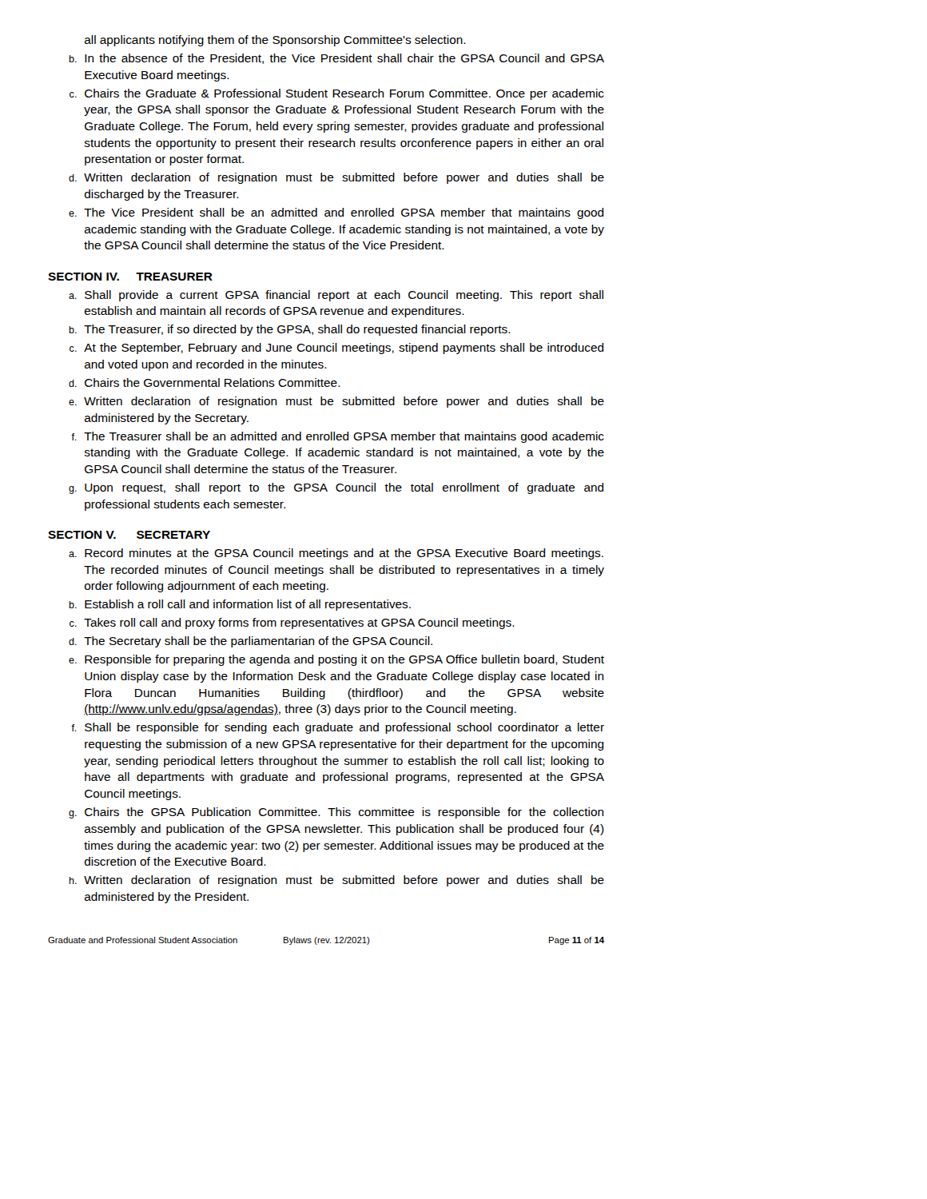all applicants notifying them of the Sponsorship Committee's selection.
In the absence of the President, the Vice President shall chair the GPSA Council and GPSA Executive Board meetings.
Chairs the Graduate & Professional Student Research Forum Committee. Once per academic year, the GPSA shall sponsor the Graduate & Professional Student Research Forum with the Graduate College. The Forum, held every spring semester, provides graduate and professional students the opportunity to present their research results orconference papers in either an oral presentation or poster format.
Written declaration of resignation must be submitted before power and duties shall be discharged by the Treasurer.
The Vice President shall be an admitted and enrolled GPSA member that maintains good academic standing with the Graduate College. If academic standing is not maintained, a vote by the GPSA Council shall determine the status of the Vice President.
SECTION IV. TREASURER
Shall provide a current GPSA financial report at each Council meeting. This report shall establish and maintain all records of GPSA revenue and expenditures.
The Treasurer, if so directed by the GPSA, shall do requested financial reports.
At the September, February and June Council meetings, stipend payments shall be introduced and voted upon and recorded in the minutes.
Chairs the Governmental Relations Committee.
Written declaration of resignation must be submitted before power and duties shall be administered by the Secretary.
The Treasurer shall be an admitted and enrolled GPSA member that maintains good academic standing with the Graduate College. If academic standard is not maintained, a vote by the GPSA Council shall determine the status of the Treasurer.
Upon request, shall report to the GPSA Council the total enrollment of graduate and professional students each semester.
SECTION V. SECRETARY
Record minutes at the GPSA Council meetings and at the GPSA Executive Board meetings. The recorded minutes of Council meetings shall be distributed to representatives in a timely order following adjournment of each meeting.
Establish a roll call and information list of all representatives.
Takes roll call and proxy forms from representatives at GPSA Council meetings.
The Secretary shall be the parliamentarian of the GPSA Council.
Responsible for preparing the agenda and posting it on the GPSA Office bulletin board, Student Union display case by the Information Desk and the Graduate College display case located in Flora Duncan Humanities Building (thirdfloor) and the GPSA website (http://www.unlv.edu/gpsa/agendas), three (3) days prior to the Council meeting.
Shall be responsible for sending each graduate and professional school coordinator a letter requesting the submission of a new GPSA representative for their department for the upcoming year, sending periodical letters throughout the summer to establish the roll call list; looking to have all departments with graduate and professional programs, represented at the GPSA Council meetings.
Chairs the GPSA Publication Committee. This committee is responsible for the collection assembly and publication of the GPSA newsletter. This publication shall be produced four (4) times during the academic year: two (2) per semester. Additional issues may be produced at the discretion of the Executive Board.
Written declaration of resignation must be submitted before power and duties shall be administered by the President.
Graduate and Professional Student Association Bylaws (rev. 12/2021) Page 11 of 14